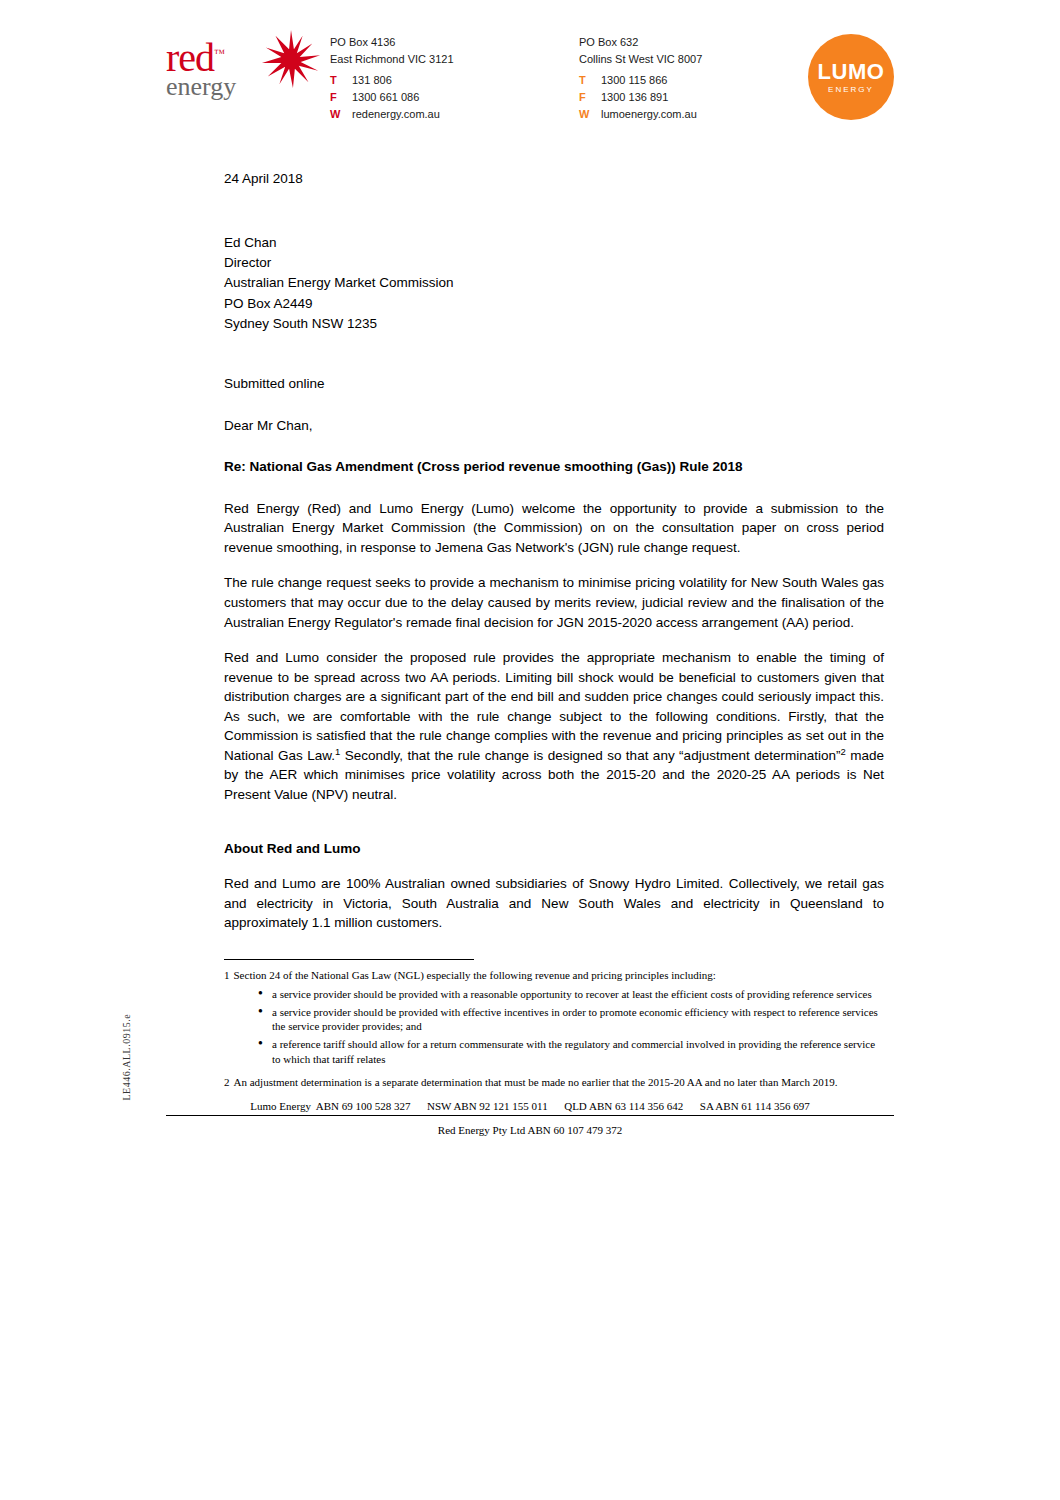red™
energy
PO Box 4136
East Richmond VIC 3121
T 131 806
F 1300 661 086
Wredenergy.com.au
PO Box 632
Collins St West VIC 8007
T 1300 115 866
F 1300 136 891
Wlumoenergy.com.au
LUMO
ENERGY
24 April 2018
Ed Chan
Director
Australian Energy Market Commission
PO Box A2449
Sydney South NSW 1235
Submitted online
Dear Mr Chan,
Re: National Gas Amendment (Cross period revenue smoothing (Gas)) Rule 2018
Red Energy (Red) and Lumo Energy (Lumo) welcome the opportunity to provide a submission to the Australian Energy Market Commission (the Commission) on on the consultation paper on cross period revenue smoothing, in response to Jemena Gas Network's (JGN) rule change request.
The rule change request seeks to provide a mechanism to minimise pricing volatility for New South Wales gas customers that may occur due to the delay caused by merits review, judicial review and the finalisation of the Australian Energy Regulator's remade final decision for JGN 2015-2020 access arrangement (AA) period.
Red and Lumo consider the proposed rule provides the appropriate mechanism to enable the timing of revenue to be spread across two AA periods. Limiting bill shock would be beneficial to customers given that distribution charges are a significant part of the end bill and sudden price changes could seriously impact this. As such, we are comfortable with the rule change subject to the following conditions. Firstly, that the Commission is satisfied that the rule change complies with the revenue and pricing principles as set out in the National Gas Law.1 Secondly, that the rule change is designed so that any “adjustment determination”2 made by the AER which minimises price volatility across both the 2015-20 and the 2020-25 AA periods is Net Present Value (NPV) neutral.
About Red and Lumo
Red and Lumo are 100% Australian owned subsidiaries of Snowy Hydro Limited. Collectively, we retail gas and electricity in Victoria, South Australia and New South Wales and electricity in Queensland to approximately 1.1 million customers.
1 Section 24 of the National Gas Law (NGL) especially the following revenue and pricing principles including:
a service provider should be provided with a reasonable opportunity to recover at least the efficient costs of providing reference services
a service provider should be provided with effective incentives in order to promote economic efficiency with respect to reference services the service provider provides; and
a reference tariff should allow for a return commensurate with the regulatory and commercial involved in providing the reference service to which that tariff relates
2 An adjustment determination is a separate determination that must be made no earlier that the 2015-20 AA and no later than March 2019.
Lumo Energy ABN 69 100 528 327 NSW ABN 92 121 155 011 QLD ABN 63 114 356 642 SA ABN 61 114 356 697
Red Energy Pty Ltd ABN 60 107 479 372
LE446.ALL.0915.e